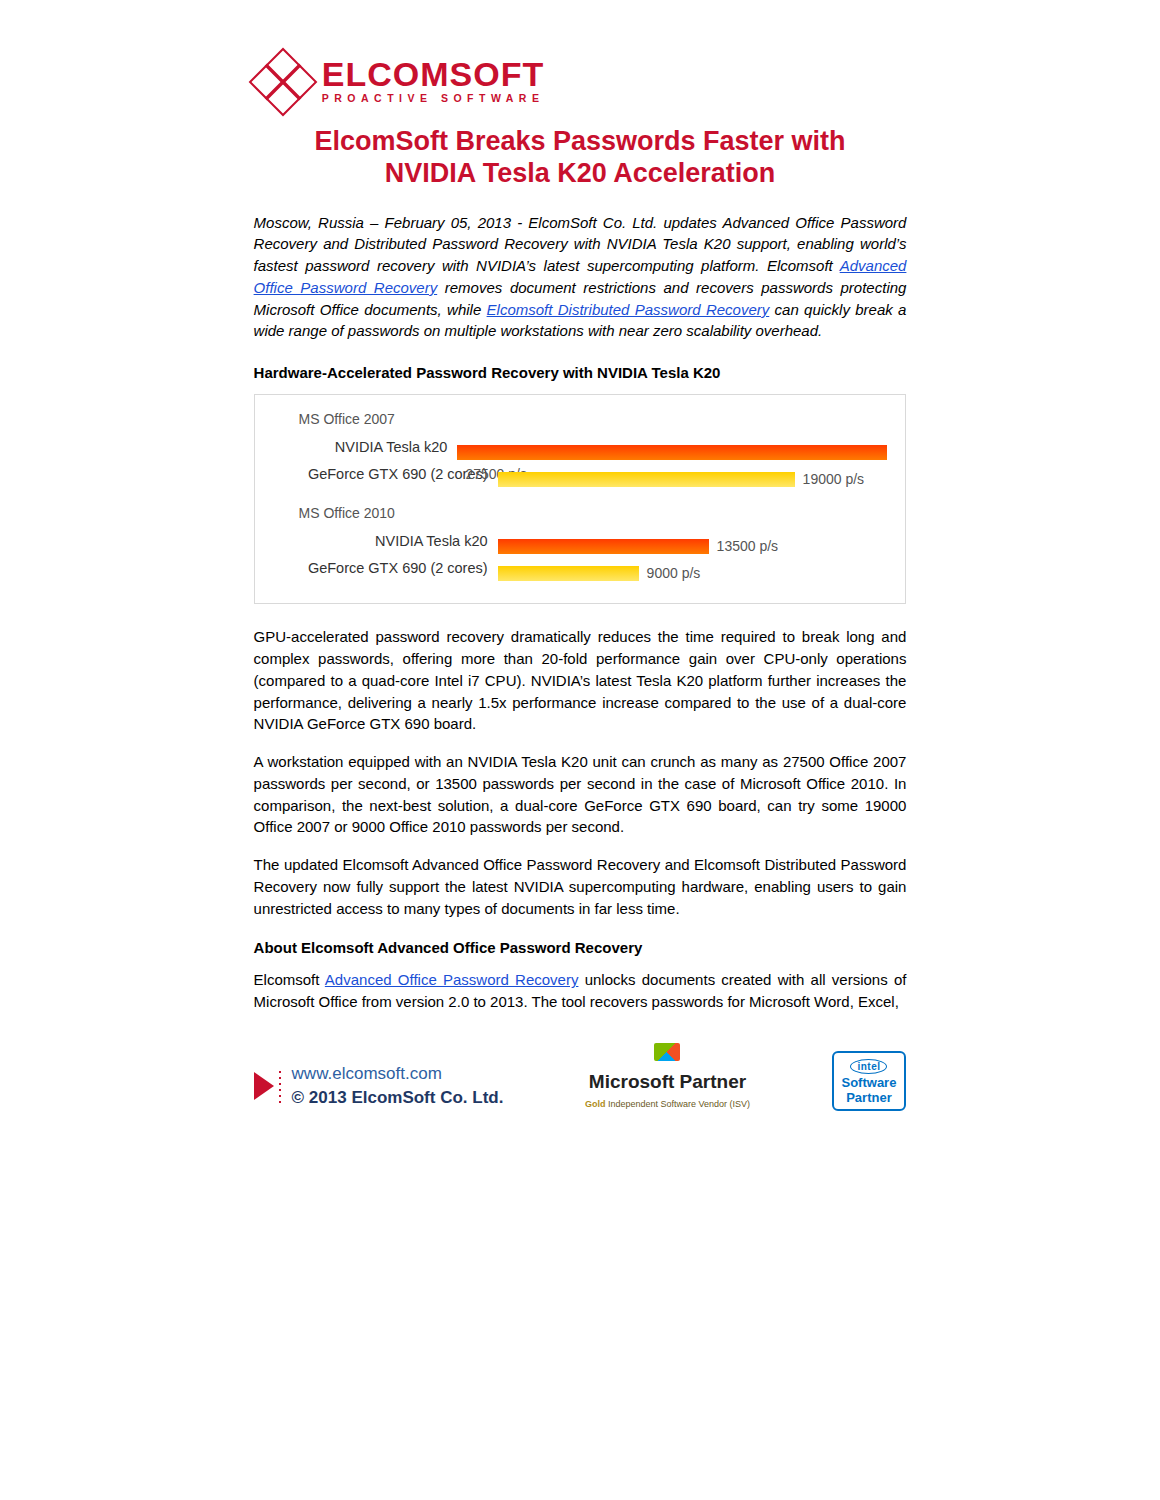ELCOMSOFT
PROACTIVE SOFTWARE
ElcomSoft Breaks Passwords Faster with
NVIDIA Tesla K20 Acceleration
Moscow, Russia – February 05, 2013 - ElcomSoft Co. Ltd. updates Advanced Office Password Recovery and Distributed Password Recovery with NVIDIA Tesla K20 support, enabling world’s fastest password recovery with NVIDIA’s latest supercomputing platform. Elcomsoft Advanced Office Password Recovery removes document restrictions and recovers passwords protecting Microsoft Office documents, while Elcomsoft Distributed Password Recovery can quickly break a wide range of passwords on multiple workstations with near zero scalability overhead.
Hardware-Accelerated Password Recovery with NVIDIA Tesla K20
MS Office 2007
NVIDIA Tesla k20
27500 p/s
GeForce GTX 690 (2 cores)
19000 p/s
MS Office 2010
NVIDIA Tesla k20
13500 p/s
GeForce GTX 690 (2 cores)
9000 p/s
GPU-accelerated password recovery dramatically reduces the time required to break long and complex passwords, offering more than 20-fold performance gain over CPU-only operations (compared to a quad-core Intel i7 CPU). NVIDIA’s latest Tesla K20 platform further increases the performance, delivering a nearly 1.5x performance increase compared to the use of a dual-core NVIDIA GeForce GTX 690 board.
A workstation equipped with an NVIDIA Tesla K20 unit can crunch as many as 27500 Office 2007 passwords per second, or 13500 passwords per second in the case of Microsoft Office 2010. In comparison, the next-best solution, a dual-core GeForce GTX 690 board, can try some 19000 Office 2007 or 9000 Office 2010 passwords per second.
The updated Elcomsoft Advanced Office Password Recovery and Elcomsoft Distributed Password Recovery now fully support the latest NVIDIA supercomputing hardware, enabling users to gain unrestricted access to many types of documents in far less time.
About Elcomsoft Advanced Office Password Recovery
Elcomsoft Advanced Office Password Recovery unlocks documents created with all versions of Microsoft Office from version 2.0 to 2013. The tool recovers passwords for Microsoft Word, Excel,
www.elcomsoft.com
© 2013 ElcomSoft Co. Ltd.
Microsoft Partner
Gold Independent Software Vendor (ISV)
intel
Software
Partner